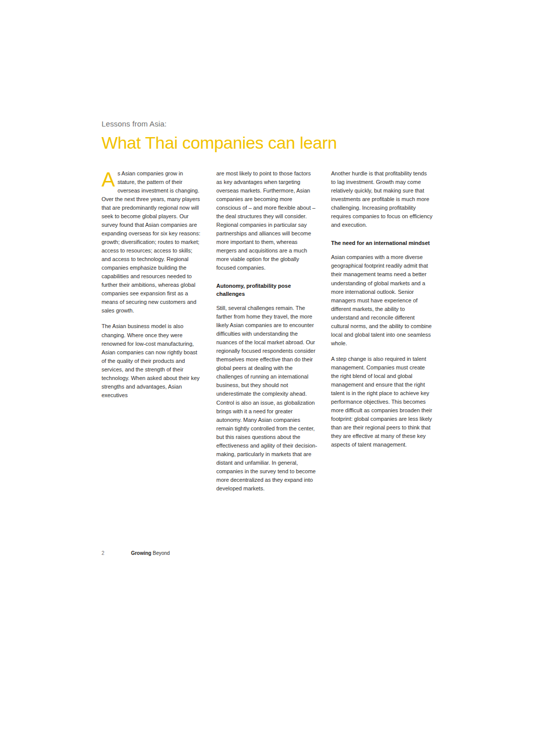Lessons from Asia:
What Thai companies can learn
As Asian companies grow in stature, the pattern of their overseas investment is changing. Over the next three years, many players that are predominantly regional now will seek to become global players. Our survey found that Asian companies are expanding overseas for six key reasons: growth; diversification; routes to market; access to resources; access to skills; and access to technology. Regional companies emphasize building the capabilities and resources needed to further their ambitions, whereas global companies see expansion first as a means of securing new customers and sales growth.
The Asian business model is also changing. Where once they were renowned for low-cost manufacturing, Asian companies can now rightly boast of the quality of their products and services, and the strength of their technology. When asked about their key strengths and advantages, Asian executives
are most likely to point to those factors as key advantages when targeting overseas markets. Furthermore, Asian companies are becoming more conscious of – and more flexible about – the deal structures they will consider. Regional companies in particular say partnerships and alliances will become more important to them, whereas mergers and acquisitions are a much more viable option for the globally focused companies.
Autonomy, profitability pose challenges
Still, several challenges remain. The farther from home they travel, the more likely Asian companies are to encounter difficulties with understanding the nuances of the local market abroad. Our regionally focused respondents consider themselves more effective than do their global peers at dealing with the challenges of running an international business, but they should not underestimate the complexity ahead. Control is also an issue, as globalization brings with it a need for greater autonomy. Many Asian companies remain tightly controlled from the center, but this raises questions about the effectiveness and agility of their decision-making, particularly in markets that are distant and unfamiliar. In general, companies in the survey tend to become more decentralized as they expand into developed markets.
Another hurdle is that profitability tends to lag investment. Growth may come relatively quickly, but making sure that investments are profitable is much more challenging. Increasing profitability requires companies to focus on efficiency and execution.
The need for an international mindset
Asian companies with a more diverse geographical footprint readily admit that their management teams need a better understanding of global markets and a more international outlook. Senior managers must have experience of different markets, the ability to understand and reconcile different cultural norms, and the ability to combine local and global talent into one seamless whole.
A step change is also required in talent management. Companies must create the right blend of local and global management and ensure that the right talent is in the right place to achieve key performance objectives. This becomes more difficult as companies broaden their footprint: global companies are less likely than are their regional peers to think that they are effective at many of these key aspects of talent management.
2 Growing Beyond